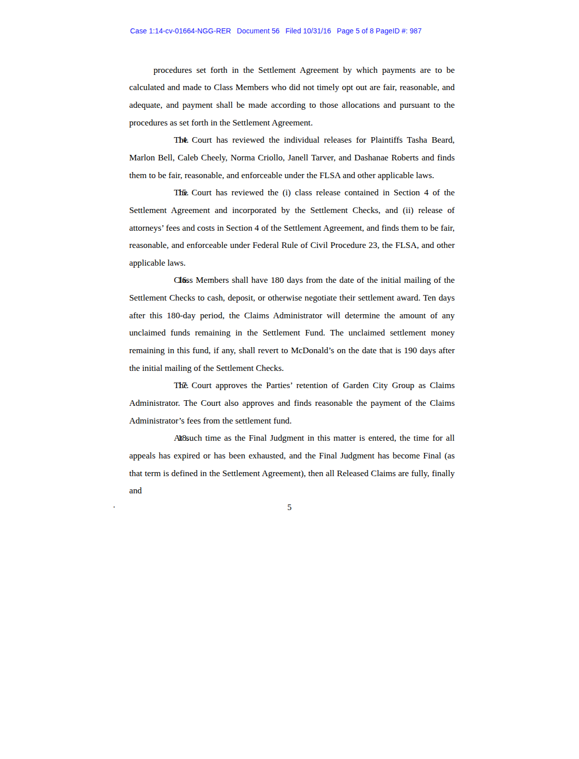Case 1:14-cv-01664-NGG-RER Document 56 Filed 10/31/16 Page 5 of 8 PageID #: 987
procedures set forth in the Settlement Agreement by which payments are to be calculated and made to Class Members who did not timely opt out are fair, reasonable, and adequate, and payment shall be made according to those allocations and pursuant to the procedures as set forth in the Settlement Agreement.
14. The Court has reviewed the individual releases for Plaintiffs Tasha Beard, Marlon Bell, Caleb Cheely, Norma Criollo, Janell Tarver, and Dashanae Roberts and finds them to be fair, reasonable, and enforceable under the FLSA and other applicable laws.
15. The Court has reviewed the (i) class release contained in Section 4 of the Settlement Agreement and incorporated by the Settlement Checks, and (ii) release of attorneys’ fees and costs in Section 4 of the Settlement Agreement, and finds them to be fair, reasonable, and enforceable under Federal Rule of Civil Procedure 23, the FLSA, and other applicable laws.
16. Class Members shall have 180 days from the date of the initial mailing of the Settlement Checks to cash, deposit, or otherwise negotiate their settlement award. Ten days after this 180-day period, the Claims Administrator will determine the amount of any unclaimed funds remaining in the Settlement Fund. The unclaimed settlement money remaining in this fund, if any, shall revert to McDonald’s on the date that is 190 days after the initial mailing of the Settlement Checks.
17. The Court approves the Parties’ retention of Garden City Group as Claims Administrator. The Court also approves and finds reasonable the payment of the Claims Administrator’s fees from the settlement fund.
18. At such time as the Final Judgment in this matter is entered, the time for all appeals has expired or has been exhausted, and the Final Judgment has become Final (as that term is defined in the Settlement Agreement), then all Released Claims are fully, finally and
.
.
5